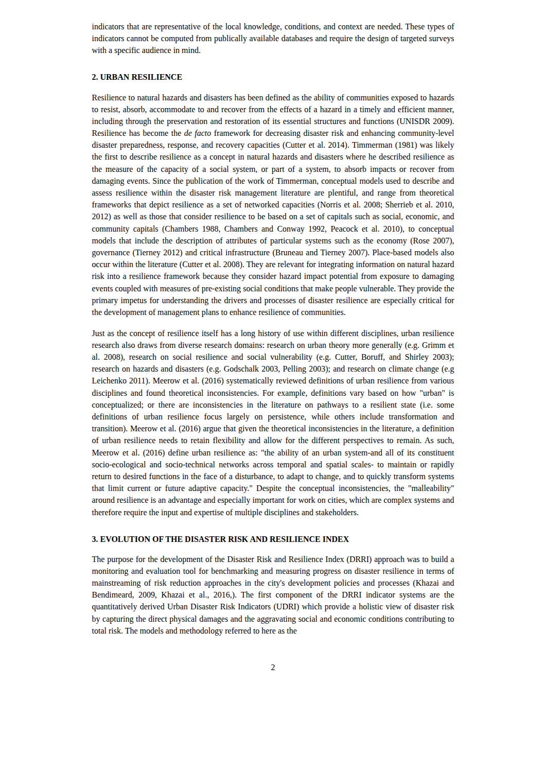indicators that are representative of the local knowledge, conditions, and context are needed. These types of indicators cannot be computed from publically available databases and require the design of targeted surveys with a specific audience in mind.
2. URBAN RESILIENCE
Resilience to natural hazards and disasters has been defined as the ability of communities exposed to hazards to resist, absorb, accommodate to and recover from the effects of a hazard in a timely and efficient manner, including through the preservation and restoration of its essential structures and functions (UNISDR 2009). Resilience has become the de facto framework for decreasing disaster risk and enhancing community-level disaster preparedness, response, and recovery capacities (Cutter et al. 2014). Timmerman (1981) was likely the first to describe resilience as a concept in natural hazards and disasters where he described resilience as the measure of the capacity of a social system, or part of a system, to absorb impacts or recover from damaging events. Since the publication of the work of Timmerman, conceptual models used to describe and assess resilience within the disaster risk management literature are plentiful, and range from theoretical frameworks that depict resilience as a set of networked capacities (Norris et al. 2008; Sherrieb et al. 2010, 2012) as well as those that consider resilience to be based on a set of capitals such as social, economic, and community capitals (Chambers 1988, Chambers and Conway 1992, Peacock et al. 2010), to conceptual models that include the description of attributes of particular systems such as the economy (Rose 2007), governance (Tierney 2012) and critical infrastructure (Bruneau and Tierney 2007). Place-based models also occur within the literature (Cutter et al. 2008). They are relevant for integrating information on natural hazard risk into a resilience framework because they consider hazard impact potential from exposure to damaging events coupled with measures of pre-existing social conditions that make people vulnerable. They provide the primary impetus for understanding the drivers and processes of disaster resilience are especially critical for the development of management plans to enhance resilience of communities.
Just as the concept of resilience itself has a long history of use within different disciplines, urban resilience research also draws from diverse research domains: research on urban theory more generally (e.g. Grimm et al. 2008), research on social resilience and social vulnerability (e.g. Cutter, Boruff, and Shirley 2003); research on hazards and disasters (e.g. Godschalk 2003, Pelling 2003); and research on climate change (e.g Leichenko 2011). Meerow et al. (2016) systematically reviewed definitions of urban resilience from various disciplines and found theoretical inconsistencies. For example, definitions vary based on how "urban" is conceptualized; or there are inconsistencies in the literature on pathways to a resilient state (i.e. some definitions of urban resilience focus largely on persistence, while others include transformation and transition). Meerow et al. (2016) argue that given the theoretical inconsistencies in the literature, a definition of urban resilience needs to retain flexibility and allow for the different perspectives to remain. As such, Meerow et al. (2016) define urban resilience as: "the ability of an urban system-and all of its constituent socio-ecological and socio-technical networks across temporal and spatial scales- to maintain or rapidly return to desired functions in the face of a disturbance, to adapt to change, and to quickly transform systems that limit current or future adaptive capacity." Despite the conceptual inconsistencies, the "malleability" around resilience is an advantage and especially important for work on cities, which are complex systems and therefore require the input and expertise of multiple disciplines and stakeholders.
3. EVOLUTION OF THE DISASTER RISK AND RESILIENCE INDEX
The purpose for the development of the Disaster Risk and Resilience Index (DRRI) approach was to build a monitoring and evaluation tool for benchmarking and measuring progress on disaster resilience in terms of mainstreaming of risk reduction approaches in the city's development policies and processes (Khazai and Bendimeard, 2009, Khazai et al., 2016,). The first component of the DRRI indicator systems are the quantitatively derived Urban Disaster Risk Indicators (UDRI) which provide a holistic view of disaster risk by capturing the direct physical damages and the aggravating social and economic conditions contributing to total risk. The models and methodology referred to here as the
2